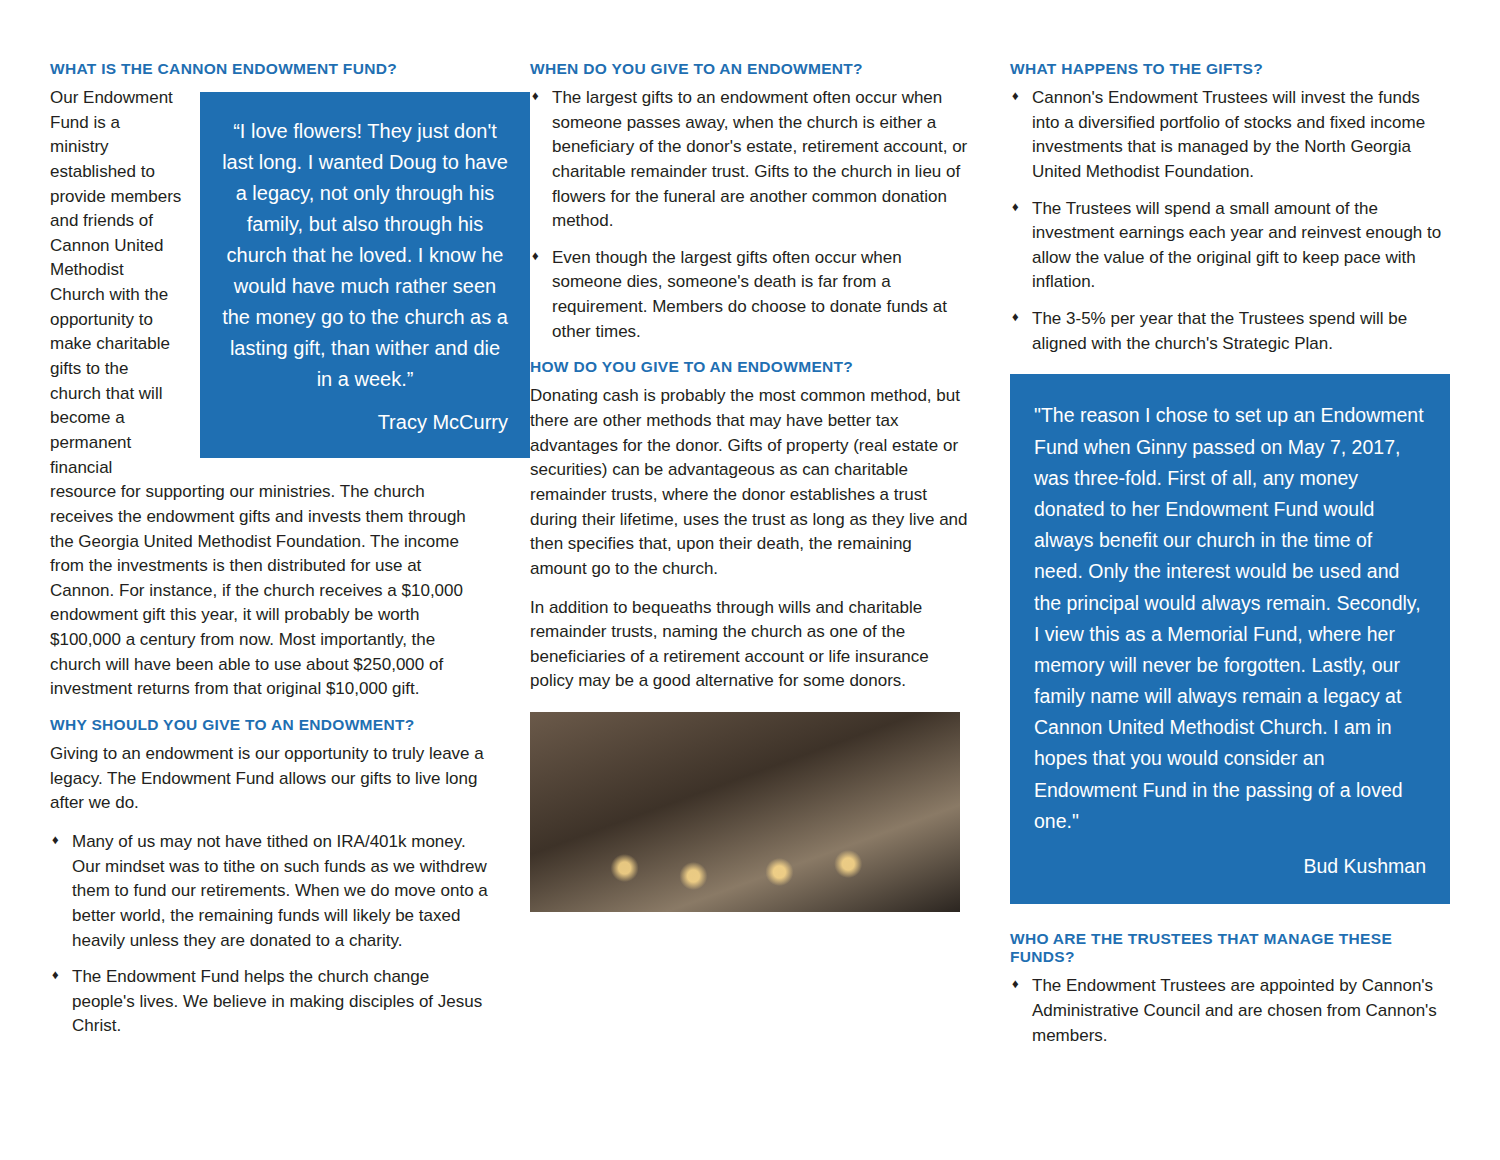What is the Cannon Endowment Fund?
“I love flowers! They just don't last long. I wanted Doug to have a legacy, not only through his family, but also through his church that he loved. I know he would have much rather seen the money go to the church as a lasting gift, than wither and die in a week.” Tracy McCurry
Our Endowment Fund is a ministry established to provide members and friends of Cannon United Methodist Church with the opportunity to make charitable gifts to the church that will become a permanent financial resource for supporting our ministries. The church receives the endowment gifts and invests them through the Georgia United Methodist Foundation. The income from the investments is then distributed for use at Cannon. For instance, if the church receives a $10,000 endowment gift this year, it will probably be worth $100,000 a century from now. Most importantly, the church will have been able to use about $250,000 of investment returns from that original $10,000 gift.
Why should you give to an endowment?
Giving to an endowment is our opportunity to truly leave a legacy. The Endowment Fund allows our gifts to live long after we do.
Many of us may not have tithed on IRA/401k money. Our mindset was to tithe on such funds as we withdrew them to fund our retirements. When we do move onto a better world, the remaining funds will likely be taxed heavily unless they are donated to a charity.
The Endowment Fund helps the church change people's lives. We believe in making disciples of Jesus Christ.
When do you give to an endowment?
The largest gifts to an endowment often occur when someone passes away, when the church is either a beneficiary of the donor's estate, retirement account, or charitable remainder trust. Gifts to the church in lieu of flowers for the funeral are another common donation method.
Even though the largest gifts often occur when someone dies, someone's death is far from a requirement. Members do choose to donate funds at other times.
How do you give to an endowment?
Donating cash is probably the most common method, but there are other methods that may have better tax advantages for the donor. Gifts of property (real estate or securities) can be advantageous as can charitable remainder trusts, where the donor establishes a trust during their lifetime, uses the trust as long as they live and then specifies that, upon their death, the remaining amount go to the church.
In addition to bequeaths through wills and charitable remainder trusts, naming the church as one of the beneficiaries of a retirement account or life insurance policy may be a good alternative for some donors.
What happens to the gifts?
Cannon's Endowment Trustees will invest the funds into a diversified portfolio of stocks and fixed income investments that is managed by the North Georgia United Methodist Foundation.
The Trustees will spend a small amount of the investment earnings each year and reinvest enough to allow the value of the original gift to keep pace with inflation.
The 3-5% per year that the Trustees spend will be aligned with the church's Strategic Plan.
"The reason I chose to set up an Endowment Fund when Ginny passed on May 7, 2017, was three-fold. First of all, any money donated to her Endowment Fund would always benefit our church in the time of need. Only the interest would be used and the principal would always remain. Secondly, I view this as a Memorial Fund, where her memory will never be forgotten. Lastly, our family name will always remain a legacy at Cannon United Methodist Church. I am in hopes that you would consider an Endowment Fund in the passing of a loved one." Bud Kushman
Who are the trustees that manage these funds?
The Endowment Trustees are appointed by Cannon's Administrative Council and are chosen from Cannon's members.